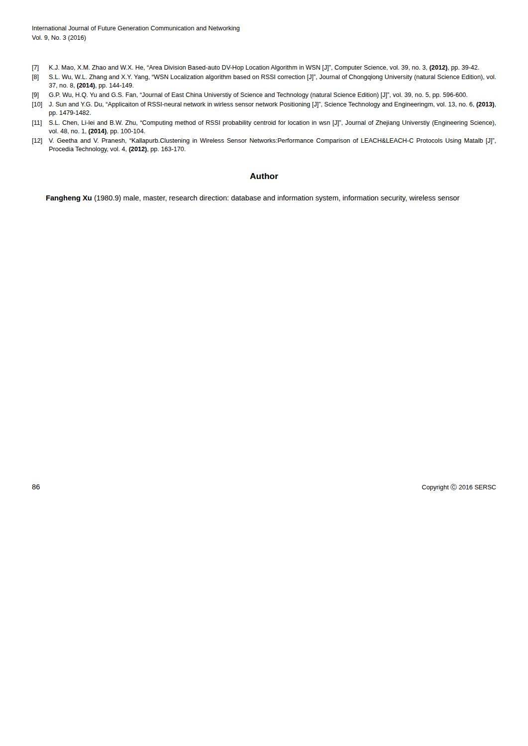International Journal of Future Generation Communication and Networking
Vol. 9, No. 3 (2016)
[7] K.J. Mao, X.M. Zhao and W.X. He, “Area Division Based-auto DV-Hop Location Algorithm in WSN [J]”, Computer Science, vol. 39, no. 3, (2012), pp. 39-42.
[8] S.L. Wu, W.L. Zhang and X.Y. Yang, “WSN Localization algorithm based on RSSI correction [J]”, Journal of Chongqiong University (natural Science Edition), vol. 37, no. 8, (2014), pp. 144-149.
[9] G.P. Wu, H.Q. Yu and G.S. Fan, “Journal of East China Universtiy of Science and Technology (natural Science Edition) [J]”, vol. 39, no. 5, pp. 596-600.
[10] J. Sun and Y.G. Du, “Applicaiton of RSSI-neural network in wirless sensor network Positioning [J]”, Science Technology and Engineeringm, vol. 13, no. 6, (2013), pp. 1479-1482.
[11] S.L. Chen, Li-lei and B.W. Zhu, “Computing method of RSSI probability centroid for location in wsn [J]”, Journal of Zhejiang Universtiy (Engineering Science), vol. 48, no. 1, (2014), pp. 100-104.
[12] V. Geetha and V. Pranesh, “Kallapurb.Clustening in Wireless Sensor Networks:Performance Comparison of LEACH&LEACH-C Protocols Using Matalb [J]”, Procedia Technology, vol. 4, (2012), pp. 163-170.
Author
Fangheng Xu (1980.9) male, master, research direction: database and information system, information security, wireless sensor
86
Copyright Ⓒ 2016 SERSC